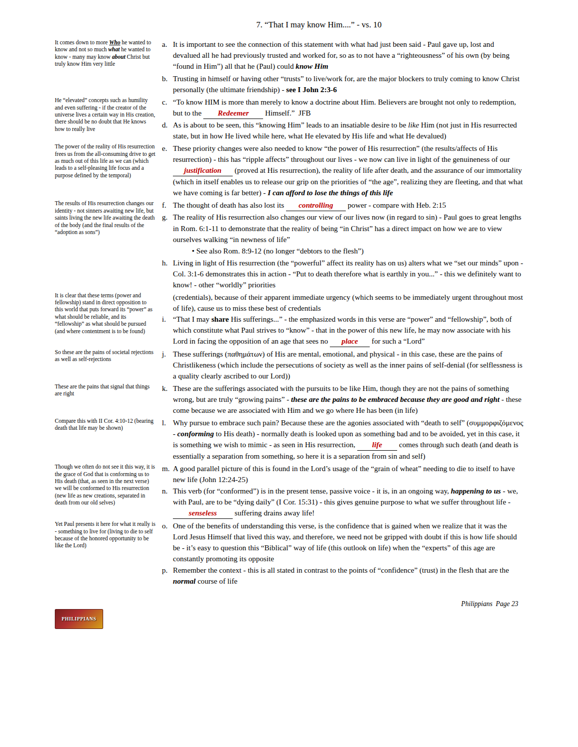7. “That I may know Him....” - vs. 10
It comes down to more Who he wanted to know and not so much what he wanted to know - many may know about Christ but truly know Him very little
a.
It is important to see the connection of this statement with what had just been said - Paul gave up, lost and devalued all he had previously trusted and worked for, so as to not have a “righteousness” of his own (by being “found in Him”) all that he (Paul) could know Him
b.
Trusting in himself or having other “trusts” to live/work for, are the major blockers to truly coming to know Christ personally (the ultimate friendship) - see I John 2:3-6
He “elevated” concepts such as humility and even suffering - if the creator of the universe lives a certain way in His creation, there should be no doubt that He knows how to really live
c.
“To know HIM is more than merely to know a doctrine about Him. Believers are brought not only to redemption, but to the Redeemer Himself.” JFB
d.
As is about to be seen, this “knowing Him” leads to an insatiable desire to be like Him (not just in His resurrected state, but in how He lived while here, what He elevated by His life and what He devalued)
The power of the reality of His resurrection frees us from the all-consuming drive to get as much out of this life as we can (which leads to a self-pleasing life focus and a purpose defined by the temporal)
e.
These priority changes were also needed to know “the power of His resurrection” (the results/affects of His resurrection) - this has “ripple affects” throughout our lives - we now can live in light of the genuineness of our justification (proved at His resurrection), the reality of life after death, and the assurance of our immortality (which in itself enables us to release our grip on the priorities of “the age”, realizing they are fleeting, and that what we have coming is far better) - I can afford to lose the things of this life
The results of His resurrection changes our identity - not sinners awaiting new life, but saints living the new life awaiting the death of the body (and the final results of the “adoption as sons”)
f.
The thought of death has also lost its controlling power - compare with Heb. 2:15
g.
The reality of His resurrection also changes our view of our lives now (in regard to sin) - Paul goes to great lengths in Rom. 6:1-11 to demonstrate that the reality of being “in Christ” has a direct impact on how we are to view ourselves walking “in newness of life”
• See also Rom. 8:9-12 (no longer “debtors to the flesh”)
h.
Living in light of His resurrection (the “powerful” affect its reality has on us) alters what we “set our minds” upon - Col. 3:1-6 demonstrates this in action - “Put to death therefore what is earthly in you...” - this we definitely want to know! - other “worldly” priorities
It is clear that these terms (power and fellowship) stand in direct opposition to this world that puts forward its “power” as what should be reliable, and its “fellowship” as what should be pursued (and where contentment is to be found)
(credentials), because of their apparent immediate urgency (which seems to be immediately urgent throughout most of life), cause us to miss these best of credentials
i.
“That I may share His sufferings...” - the emphasized words in this verse are “power” and “fellowship”, both of which constitute what Paul strives to “know” - that in the power of this new life, he may now associate with his Lord in facing the opposition of an age that sees no place for such a “Lord”
So these are the pains of societal rejections as well as self-rejections
j.
These sufferings (παθημάτων) of His are mental, emotional, and physical - in this case, these are the pains of Christlikeness (which include the persecutions of society as well as the inner pains of self-denial (for selflessness is a quality clearly ascribed to our Lord))
These are the pains that signal that things are right
k.
These are the sufferings associated with the pursuits to be like Him, though they are not the pains of something wrong, but are truly “growing pains” - these are the pains to be embraced because they are good and right - these come because we are associated with Him and we go where He has been (in life)
Compare this with II Cor. 4:10-12 (bearing death that life may be shown)
l.
Why pursue to embrace such pain? Because these are the agonies associated with “death to self” (συμμορφιζόμενος - conforming to His death) - normally death is looked upon as something bad and to be avoided, yet in this case, it is something we wish to mimic - as seen in His resurrection, life comes through such death (and death is essentially a separation from something, so here it is a separation from sin and self)
Though we often do not see it this way, it is the grace of God that is conforming us to His death (that, as seen in the next verse) we will be conformed to His resurrection (new life as new creations, separated in death from our old selves)
m.
A good parallel picture of this is found in the Lord’s usage of the “grain of wheat” needing to die to itself to have new life (John 12:24-25)
n.
This verb (for “conformed”) is in the present tense, passive voice - it is, in an ongoing way, happening to us - we, with Paul, are to be “dying daily” (I Cor. 15:31) - this gives genuine purpose to what we suffer throughout life - senseless suffering drains away life!
Yet Paul presents it here for what it really is - something to live for (living to die to self because of the honored opportunity to be like the Lord)
o.
One of the benefits of understanding this verse, is the confidence that is gained when we realize that it was the Lord Jesus Himself that lived this way, and therefore, we need not be gripped with doubt if this is how life should be - it’s easy to question this “Biblical” way of life (this outlook on life) when the “experts” of this age are constantly promoting its opposite
p.
Remember the context - this is all stated in contrast to the points of “confidence” (trust) in the flesh that are the normal course of life
Philippians Page 23
PHILIPPIANS